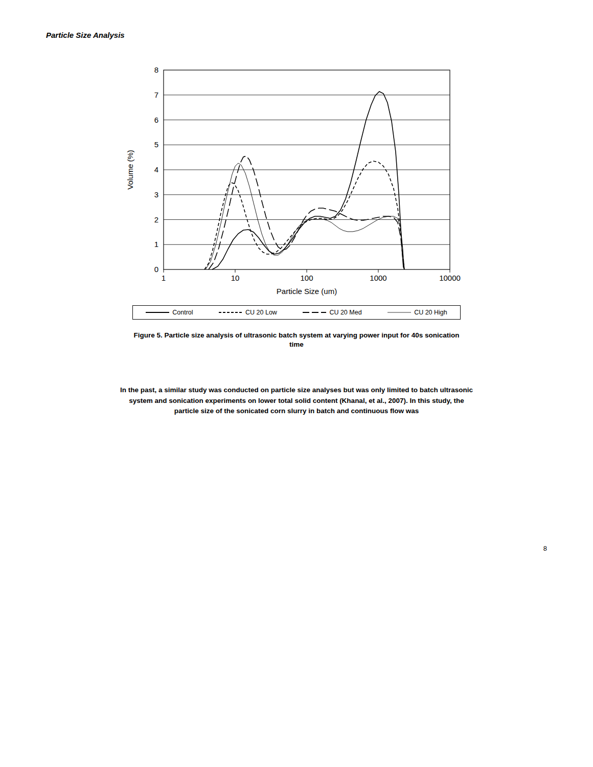Particle Size Analysis
0 1 2 3 4 5 6 7 8 1 10 100 1000 10000 Volume (%) Particle Size (um)
Control
CU 20 Low
CU 20 Med
CU 20 High
Figure 5. Particle size analysis of ultrasonic batch system at varying power input for 40s sonication time
In the past, a similar study was conducted on particle size analyses but was only limited to batch ultrasonic system and sonication experiments on lower total solid content (Khanal, et al., 2007). In this study, the particle size of the sonicated corn slurry in batch and continuous flow was
8